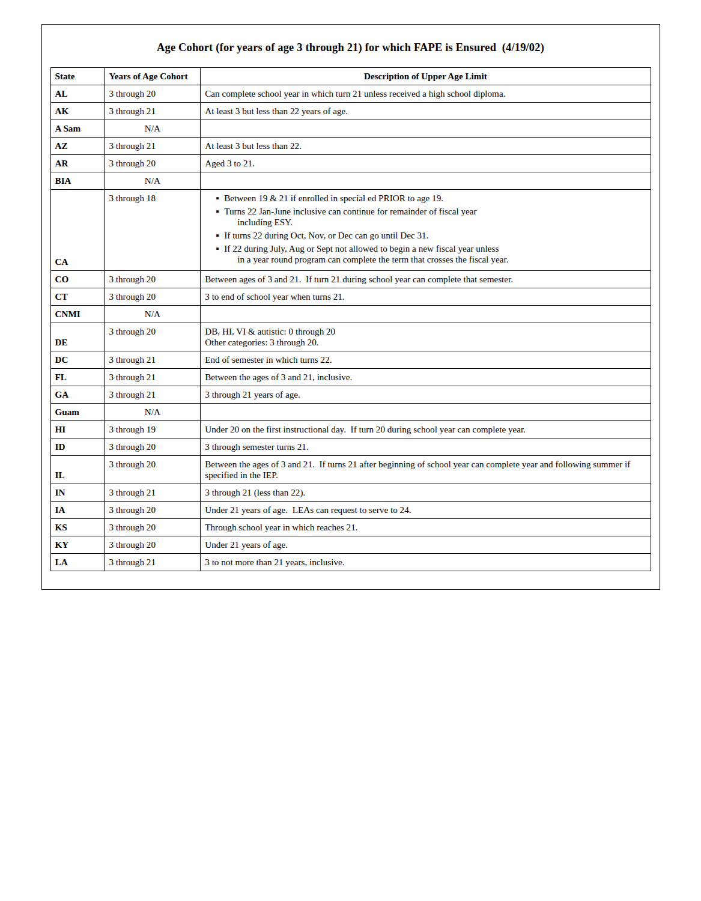Age Cohort (for years of age 3 through 21) for which FAPE is Ensured (4/19/02)
| State | Years of Age Cohort | Description of Upper Age Limit |
| --- | --- | --- |
| AL | 3 through 20 | Can complete school year in which turn 21 unless received a high school diploma. |
| AK | 3 through 21 | At least 3 but less than 22 years of age. |
| A Sam | N/A | |
| AZ | 3 through 21 | At least 3 but less than 22. |
| AR | 3 through 20 | Aged 3 to 21. |
| BIA | N/A | |
| CA | 3 through 18 | Between 19 & 21 if enrolled in special ed PRIOR to age 19. Turns 22 Jan-June inclusive can continue for remainder of fiscal year including ESY. If turns 22 during Oct, Nov, or Dec can go until Dec 31. If 22 during July, Aug or Sept not allowed to begin a new fiscal year unless in a year round program can complete the term that crosses the fiscal year. |
| CO | 3 through 20 | Between ages of 3 and 21. If turn 21 during school year can complete that semester. |
| CT | 3 through 20 | 3 to end of school year when turns 21. |
| CNMI | N/A | |
| DE | 3 through 20 | DB, HI, VI & autistic: 0 through 20 Other categories: 3 through 20. |
| DC | 3 through 21 | End of semester in which turns 22. |
| FL | 3 through 21 | Between the ages of 3 and 21, inclusive. |
| GA | 3 through 21 | 3 through 21 years of age. |
| Guam | N/A | |
| HI | 3 through 19 | Under 20 on the first instructional day. If turn 20 during school year can complete year. |
| ID | 3 through 20 | 3 through semester turns 21. |
| IL | 3 through 20 | Between the ages of 3 and 21. If turns 21 after beginning of school year can complete year and following summer if specified in the IEP. |
| IN | 3 through 21 | 3 through 21 (less than 22). |
| IA | 3 through 20 | Under 21 years of age. LEAs can request to serve to 24. |
| KS | 3 through 20 | Through school year in which reaches 21. |
| KY | 3 through 20 | Under 21 years of age. |
| LA | 3 through 21 | 3 to not more than 21 years, inclusive. |